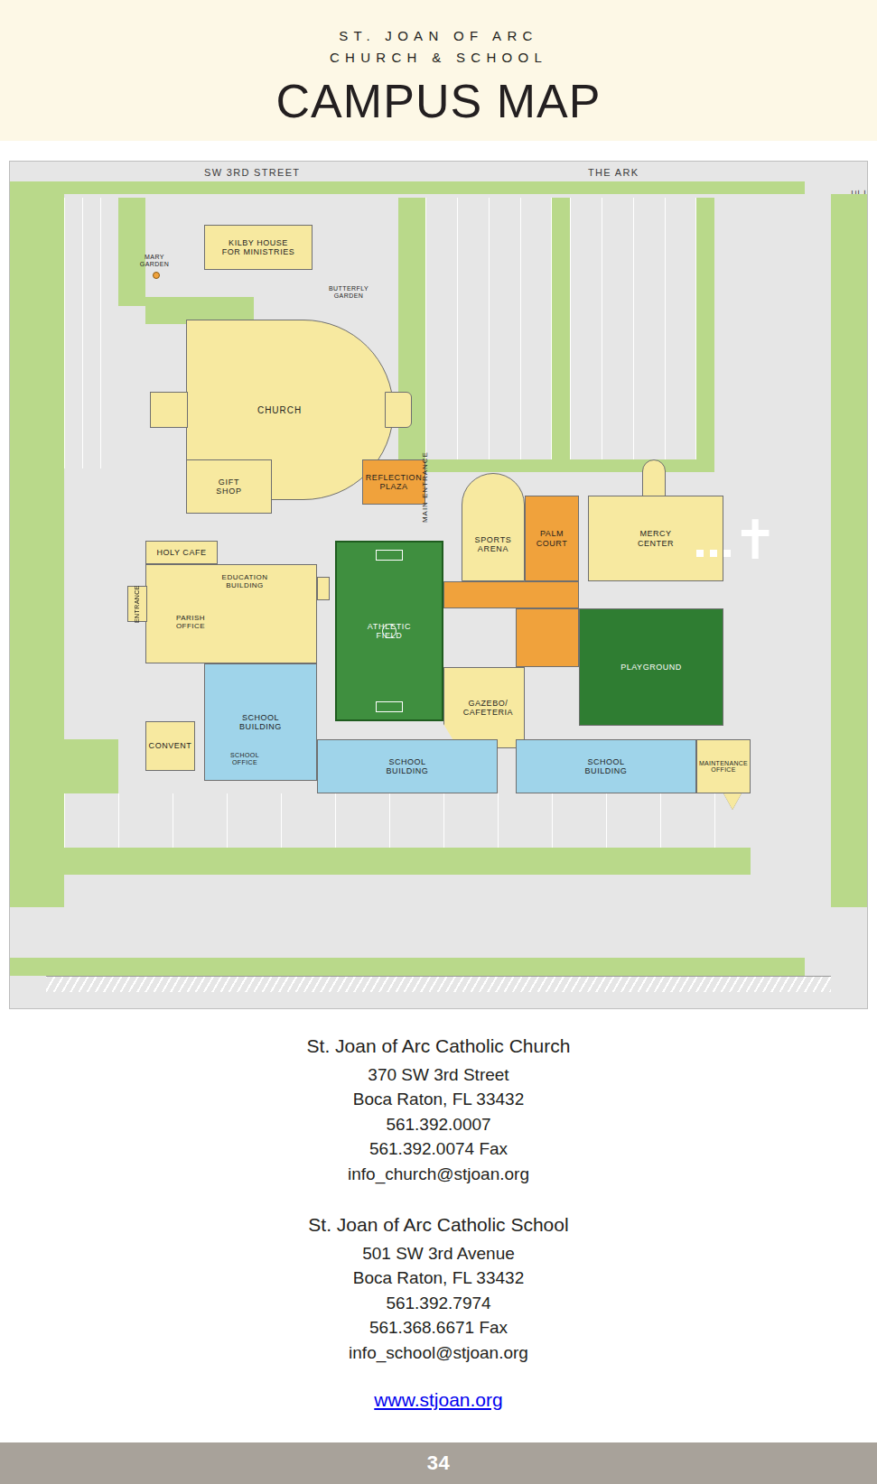ST. JOAN OF ARC
CHURCH & SCHOOL
CAMPUS MAP
SW 3RD STREET
THE ARK
SW 4TH AVENUE
SW 3RD AVENUE
BUNGALOW HOUSE
COURTENAY HOUSE
KILBY HOUSE
FOR MINISTRIES
MARY
GARDEN
BUTTERFLY
GARDEN
CHAPEL
CHURCH
GIFT
SHOP
REFLECTION
PLAZA
HOLY CAFE
EDUCATION
BUILDING
PARISH
OFFICE
ENTRANCE
ATHLETIC
FIELD
MAIN ENTRANCE
SPORTS
ARENA
PALM
COURT
MERCY
CENTER
✝
GAZEBO/
CAFETERIA
PLAYGROUND
SCHOOL
BUILDING
SCHOOL
OFFICE
CONVENT
SCHOOL
BUILDING
SCHOOL
BUILDING
MAINTENANCE
OFFICE
St. Joan of Arc Catholic Church
370 SW 3rd Street
Boca Raton, FL 33432
561.392.0007
561.392.0074 Fax
info_church@stjoan.org
St. Joan of Arc Catholic School
501 SW 3rd Avenue
Boca Raton, FL 33432
561.392.7974
561.368.6671 Fax
info_school@stjoan.org
www.stjoan.org
34